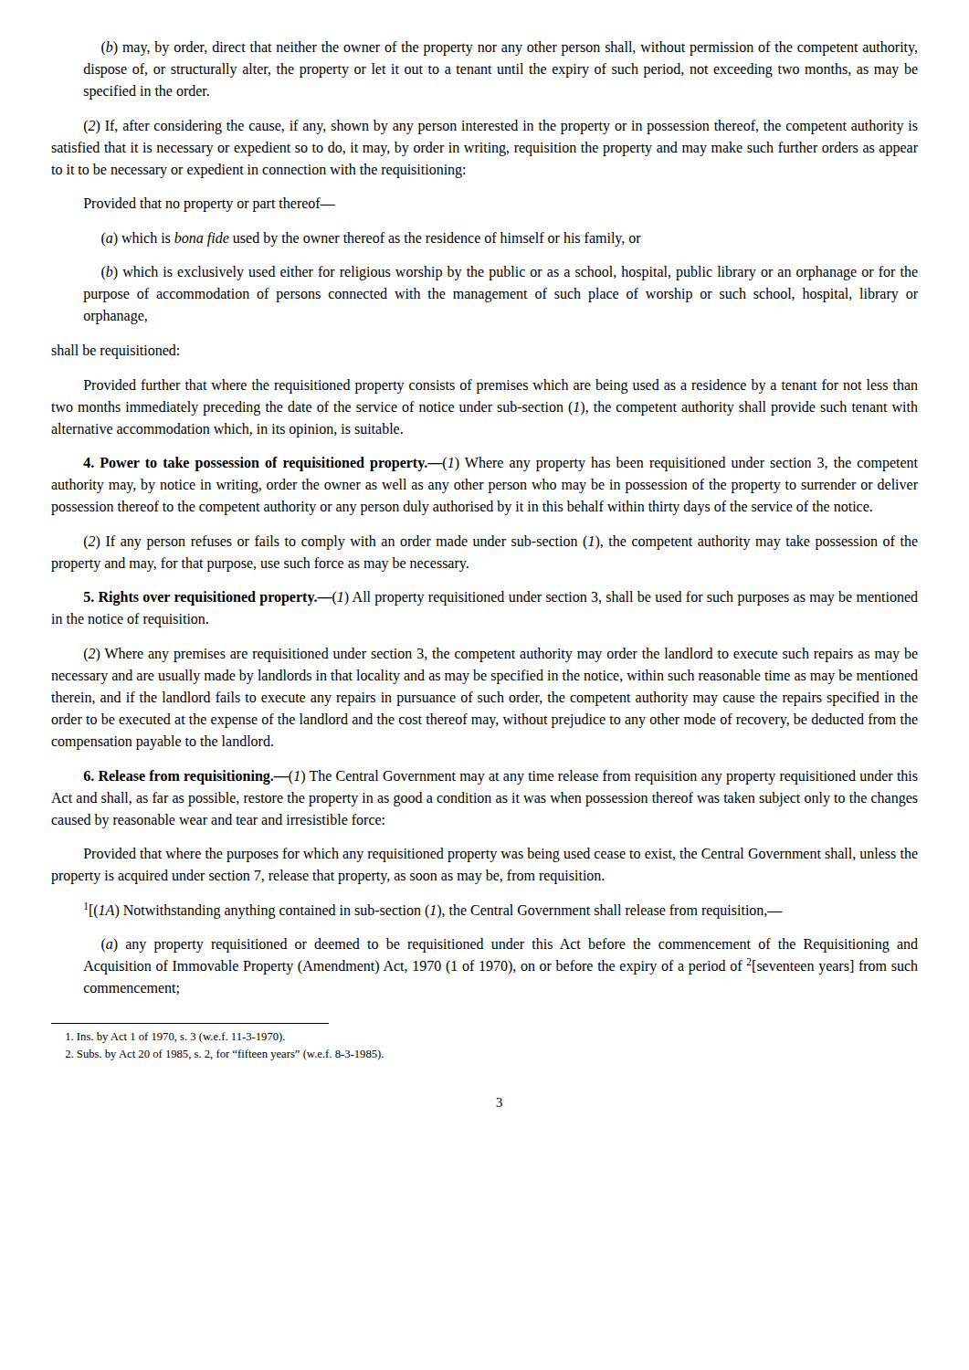(b) may, by order, direct that neither the owner of the property nor any other person shall, without permission of the competent authority, dispose of, or structurally alter, the property or let it out to a tenant until the expiry of such period, not exceeding two months, as may be specified in the order.
(2) If, after considering the cause, if any, shown by any person interested in the property or in possession thereof, the competent authority is satisfied that it is necessary or expedient so to do, it may, by order in writing, requisition the property and may make such further orders as appear to it to be necessary or expedient in connection with the requisitioning:
Provided that no property or part thereof—
(a) which is bona fide used by the owner thereof as the residence of himself or his family, or
(b) which is exclusively used either for religious worship by the public or as a school, hospital, public library or an orphanage or for the purpose of accommodation of persons connected with the management of such place of worship or such school, hospital, library or orphanage,
shall be requisitioned:
Provided further that where the requisitioned property consists of premises which are being used as a residence by a tenant for not less than two months immediately preceding the date of the service of notice under sub-section (1), the competent authority shall provide such tenant with alternative accommodation which, in its opinion, is suitable.
4. Power to take possession of requisitioned property.—(1) Where any property has been requisitioned under section 3, the competent authority may, by notice in writing, order the owner as well as any other person who may be in possession of the property to surrender or deliver possession thereof to the competent authority or any person duly authorised by it in this behalf within thirty days of the service of the notice.
(2) If any person refuses or fails to comply with an order made under sub-section (1), the competent authority may take possession of the property and may, for that purpose, use such force as may be necessary.
5. Rights over requisitioned property.—(1) All property requisitioned under section 3, shall be used for such purposes as may be mentioned in the notice of requisition.
(2) Where any premises are requisitioned under section 3, the competent authority may order the landlord to execute such repairs as may be necessary and are usually made by landlords in that locality and as may be specified in the notice, within such reasonable time as may be mentioned therein, and if the landlord fails to execute any repairs in pursuance of such order, the competent authority may cause the repairs specified in the order to be executed at the expense of the landlord and the cost thereof may, without prejudice to any other mode of recovery, be deducted from the compensation payable to the landlord.
6. Release from requisitioning.—(1) The Central Government may at any time release from requisition any property requisitioned under this Act and shall, as far as possible, restore the property in as good a condition as it was when possession thereof was taken subject only to the changes caused by reasonable wear and tear and irresistible force:
Provided that where the purposes for which any requisitioned property was being used cease to exist, the Central Government shall, unless the property is acquired under section 7, release that property, as soon as may be, from requisition.
1[(1A) Notwithstanding anything contained in sub-section (1), the Central Government shall release from requisition,—
(a) any property requisitioned or deemed to be requisitioned under this Act before the commencement of the Requisitioning and Acquisition of Immovable Property (Amendment) Act, 1970 (1 of 1970), on or before the expiry of a period of 2[seventeen years] from such commencement;
1. Ins. by Act 1 of 1970, s. 3 (w.e.f. 11-3-1970).
2. Subs. by Act 20 of 1985, s. 2, for “fifteen years” (w.e.f. 8-3-1985).
3